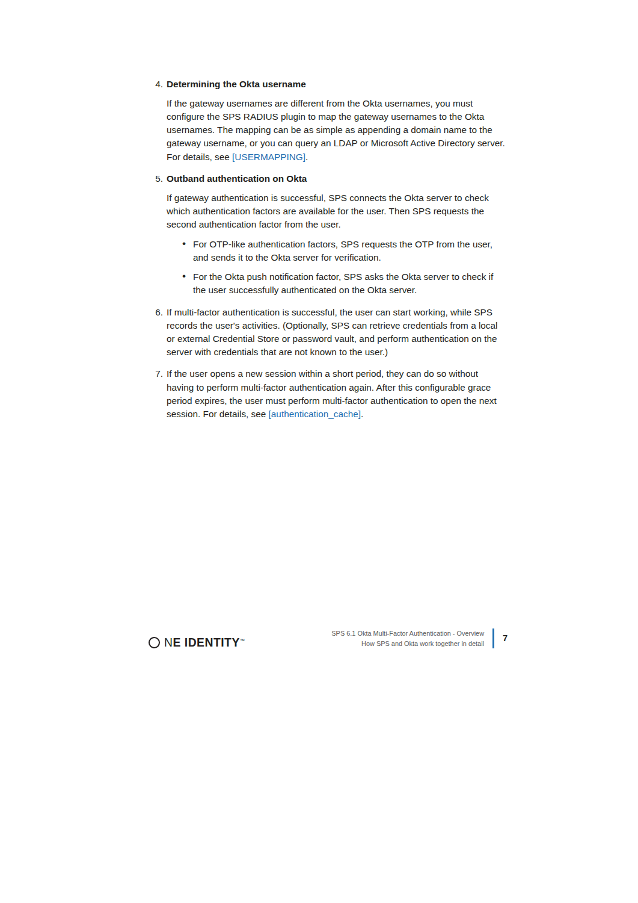Determining the Okta username
If the gateway usernames are different from the Okta usernames, you must configure the SPS RADIUS plugin to map the gateway usernames to the Okta usernames. The mapping can be as simple as appending a domain name to the gateway username, or you can query an LDAP or Microsoft Active Directory server. For details, see [USERMAPPING].
Outband authentication on Okta
If gateway authentication is successful, SPS connects the Okta server to check which authentication factors are available for the user. Then SPS requests the second authentication factor from the user.
For OTP-like authentication factors, SPS requests the OTP from the user, and sends it to the Okta server for verification.
For the Okta push notification factor, SPS asks the Okta server to check if the user successfully authenticated on the Okta server.
If multi-factor authentication is successful, the user can start working, while SPS records the user's activities. (Optionally, SPS can retrieve credentials from a local or external Credential Store or password vault, and perform authentication on the server with credentials that are not known to the user.)
If the user opens a new session within a short period, they can do so without having to perform multi-factor authentication again. After this configurable grace period expires, the user must perform multi-factor authentication to open the next session. For details, see [authentication_cache].
NE IDENTITY™
SPS 6.1 Okta Multi-Factor Authentication - Overview
How SPS and Okta work together in detail
7